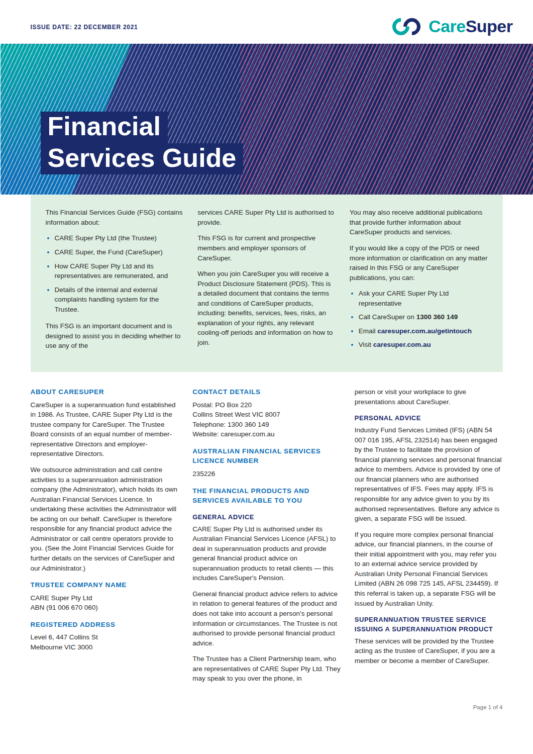Issue date: 22 December 2021
Care Super
Financial
Services Guide
This Financial Services Guide (FSG) contains information about:
CARE Super Pty Ltd (the Trustee)
CARE Super, the Fund (CareSuper)
How CARE Super Pty Ltd and its representatives are remunerated, and
Details of the internal and external complaints handling system for the Trustee.
This FSG is an important document and is designed to assist you in deciding whether to use any of the
services CARE Super Pty Ltd is authorised to provide.
This FSG is for current and prospective members and employer sponsors of CareSuper.
When you join CareSuper you will receive a Product Disclosure Statement (PDS). This is a detailed document that contains the terms and conditions of CareSuper products, including: benefits, services, fees, risks, an explanation of your rights, any relevant cooling-off periods and information on how to join.
You may also receive additional publications that provide further information about CareSuper products and services.
If you would like a copy of the PDS or need more information or clarification on any matter raised in this FSG or any CareSuper publications, you can:
Ask your CARE Super Pty Ltd representative
Call CareSuper on 1300 360 149
Email caresuper.com.au/getintouch
Visit caresuper.com.au
About CareSuper
CareSuper is a superannuation fund established in 1986. As Trustee, CARE Super Pty Ltd is the trustee company for CareSuper. The Trustee Board consists of an equal number of member-representative Directors and employer-representative Directors.
We outsource administration and call centre activities to a superannuation administration company (the Administrator), which holds its own Australian Financial Services Licence. In undertaking these activities the Administrator will be acting on our behalf. CareSuper is therefore responsible for any financial product advice the Administrator or call centre operators provide to you. (See the Joint Financial Services Guide for further details on the services of CareSuper and our Administrator.)
Trustee company name
CARE Super Pty Ltd
ABN (91 006 670 060)
Registered address
Level 6, 447 Collins St
Melbourne VIC 3000
Contact details
Postal: PO Box 220
Collins Street West VIC 8007
Telephone: 1300 360 149
Website: caresuper.com.au
Australian Financial Services Licence number
235226
The financial products and services available to you
General advice
CARE Super Pty Ltd is authorised under its Australian Financial Services Licence (AFSL) to deal in superannuation products and provide general financial product advice on superannuation products to retail clients — this includes CareSuper's Pension.
General financial product advice refers to advice in relation to general features of the product and does not take into account a person's personal information or circumstances. The Trustee is not authorised to provide personal financial product advice.
The Trustee has a Client Partnership team, who are representatives of CARE Super Pty Ltd. They may speak to you over the phone, in
person or visit your workplace to give presentations about CareSuper.
Personal advice
Industry Fund Services Limited (IFS) (ABN 54 007 016 195, AFSL 232514) has been engaged by the Trustee to facilitate the provision of financial planning services and personal financial advice to members. Advice is provided by one of our financial planners who are authorised representatives of IFS. Fees may apply. IFS is responsible for any advice given to you by its authorised representatives. Before any advice is given, a separate FSG will be issued.
If you require more complex personal financial advice, our financial planners, in the course of their initial appointment with you, may refer you to an external advice service provided by Australian Unity Personal Financial Services Limited (ABN 26 098 725 145, AFSL 234459). If this referral is taken up, a separate FSG will be issued by Australian Unity.
Superannuation trustee service issuing a superannuation product
These services will be provided by the Trustee acting as the trustee of CareSuper, if you are a member or become a member of CareSuper.
Page 1 of 4